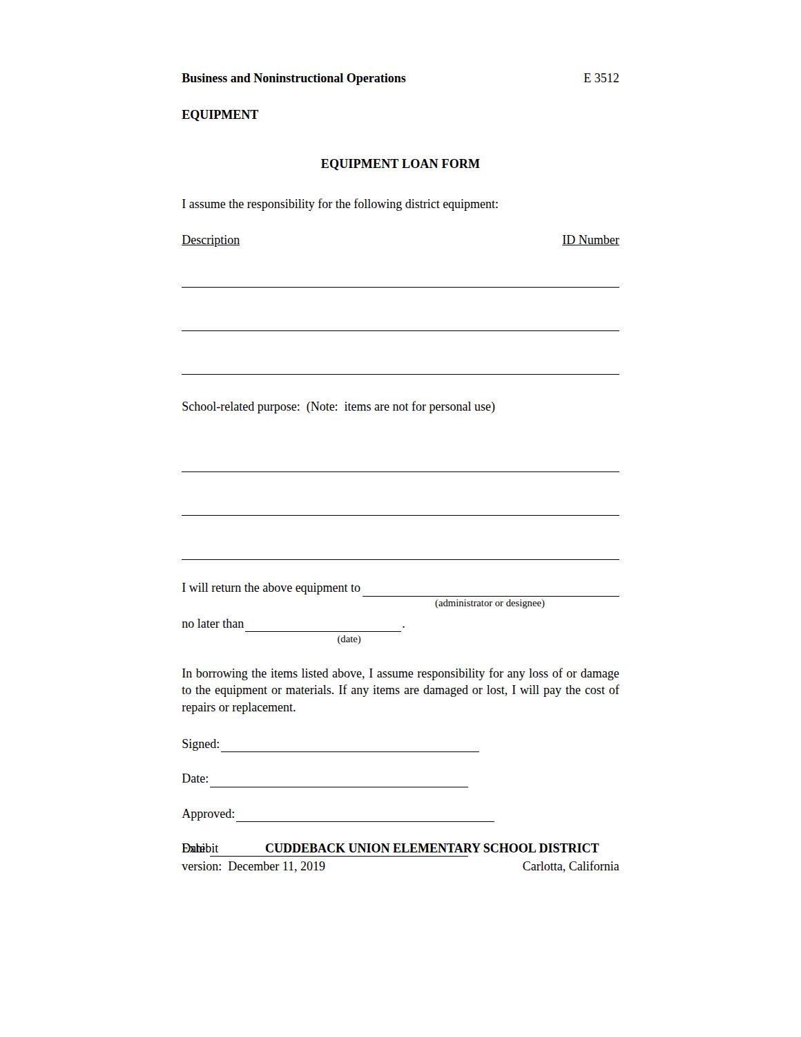Business and Noninstructional Operations
E 3512
EQUIPMENT
EQUIPMENT LOAN FORM
I assume the responsibility for the following district equipment:
Description ID Number
School-related purpose: (Note: items are not for personal use)
I will return the above equipment to
I will return the above equipment to (administrator or designee)
no later than .
(date)
In borrowing the items listed above, I assume responsibility for any loss of or damage to the equipment or materials. If any items are damaged or lost, I will pay the cost of repairs or replacement.
Signed:
Date:
Approved:
Date:
Exhibit
CUDDEBACK UNION ELEMENTARY SCHOOL DISTRICT
version: December 11, 2019
Carlotta, California